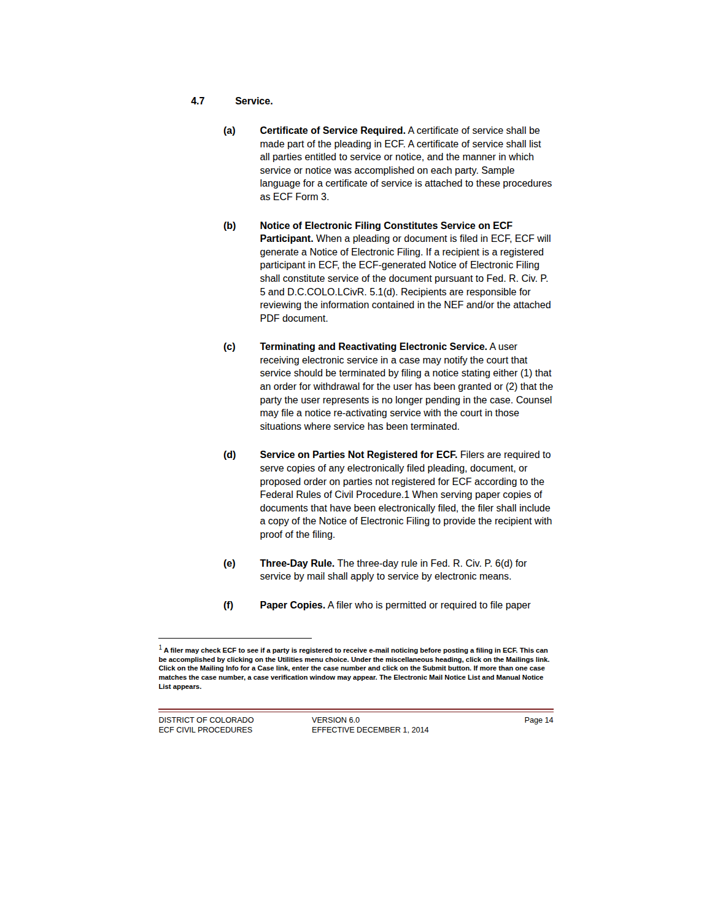4.7 Service.
(a) Certificate of Service Required. A certificate of service shall be made part of the pleading in ECF. A certificate of service shall list all parties entitled to service or notice, and the manner in which service or notice was accomplished on each party. Sample language for a certificate of service is attached to these procedures as ECF Form 3.
(b) Notice of Electronic Filing Constitutes Service on ECF Participant. When a pleading or document is filed in ECF, ECF will generate a Notice of Electronic Filing. If a recipient is a registered participant in ECF, the ECF-generated Notice of Electronic Filing shall constitute service of the document pursuant to Fed. R. Civ. P. 5 and D.C.COLO.LCivR. 5.1(d). Recipients are responsible for reviewing the information contained in the NEF and/or the attached PDF document.
(c) Terminating and Reactivating Electronic Service. A user receiving electronic service in a case may notify the court that service should be terminated by filing a notice stating either (1) that an order for withdrawal for the user has been granted or (2) that the party the user represents is no longer pending in the case. Counsel may file a notice re-activating service with the court in those situations where service has been terminated.
(d) Service on Parties Not Registered for ECF. Filers are required to serve copies of any electronically filed pleading, document, or proposed order on parties not registered for ECF according to the Federal Rules of Civil Procedure.1 When serving paper copies of documents that have been electronically filed, the filer shall include a copy of the Notice of Electronic Filing to provide the recipient with proof of the filing.
(e) Three-Day Rule. The three-day rule in Fed. R. Civ. P. 6(d) for service by mail shall apply to service by electronic means.
(f) Paper Copies. A filer who is permitted or required to file paper
1 A filer may check ECF to see if a party is registered to receive e-mail noticing before posting a filing in ECF. This can be accomplished by clicking on the Utilities menu choice. Under the miscellaneous heading, click on the Mailings link. Click on the Mailing Info for a Case link, enter the case number and click on the Submit button. If more than one case matches the case number, a case verification window may appear. The Electronic Mail Notice List and Manual Notice List appears.
DISTRICT OF COLORADO
ECF CIVIL PROCEDURES
VERSION 6.0
EFFECTIVE DECEMBER 1, 2014
Page 14